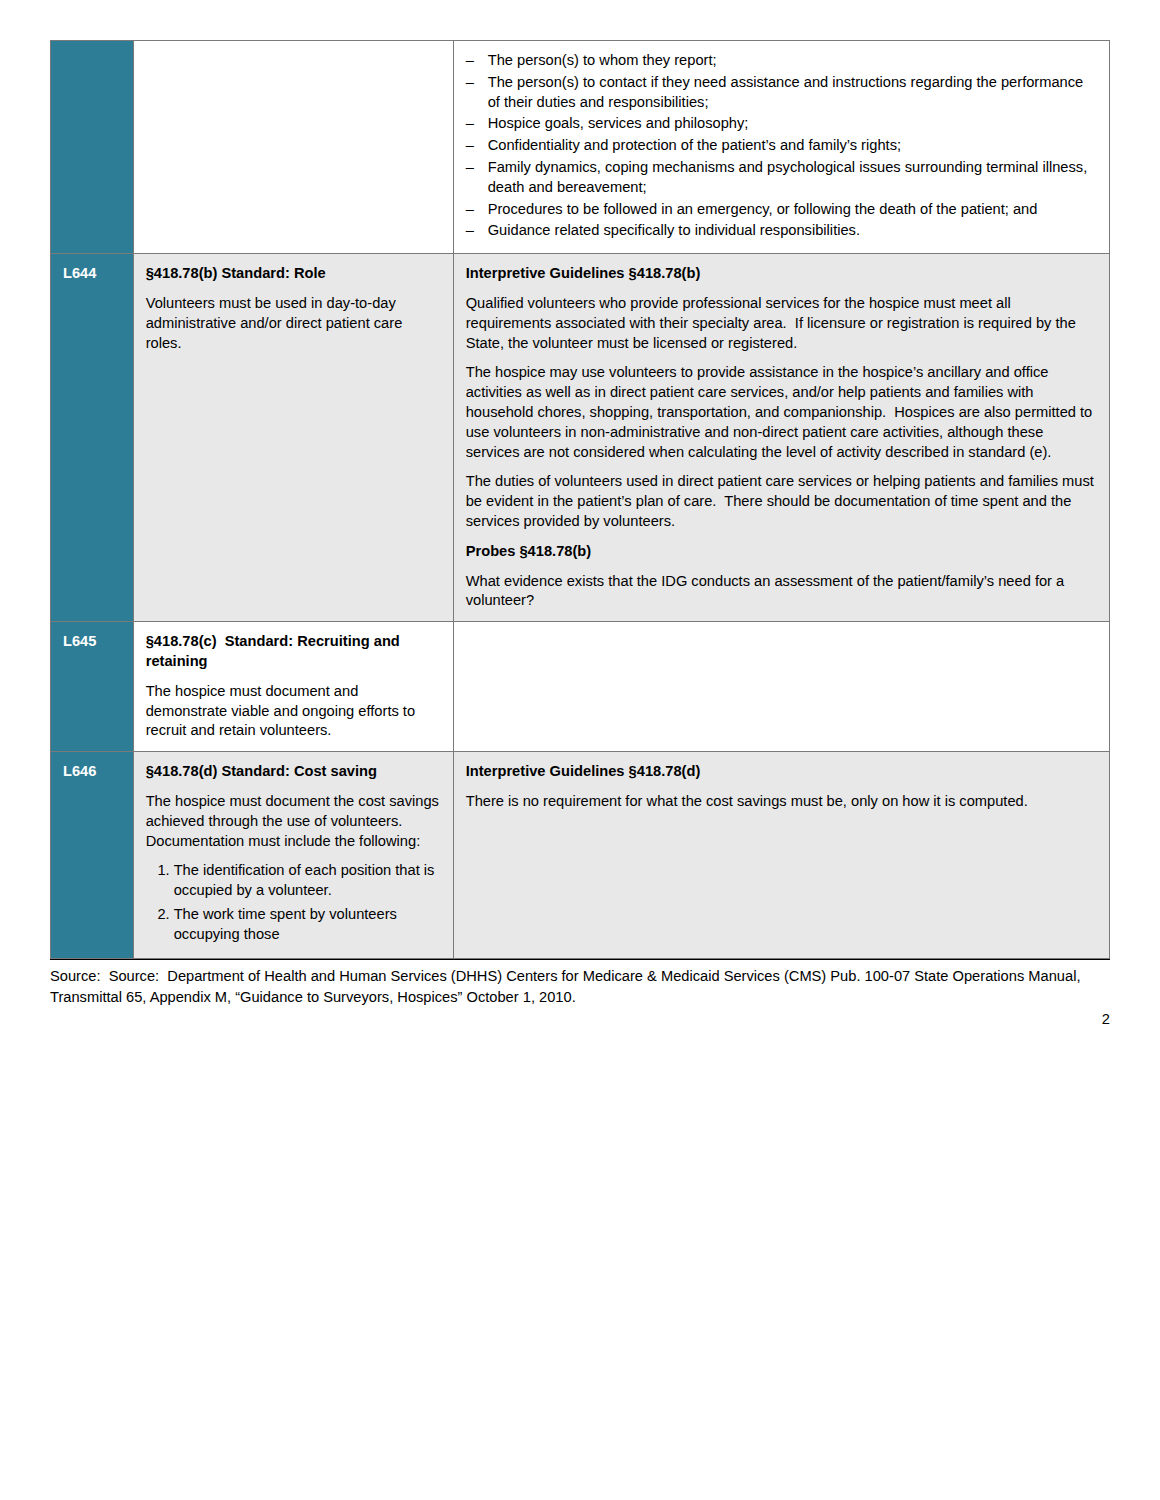| | | The person(s) to whom they report; The person(s) to contact if they need assistance and instructions regarding the performance of their duties and responsibilities; Hospice goals, services and philosophy; Confidentiality and protection of the patient’s and family’s rights; Family dynamics, coping mechanisms and psychological issues surrounding terminal illness, death and bereavement; Procedures to be followed in an emergency, or following the death of the patient; and Guidance related specifically to individual responsibilities. |
| L644 | §418.78(b) Standard: Role Volunteers must be used in day-to-day administrative and/or direct patient care roles. | Interpretive Guidelines §418.78(b) Qualified volunteers who provide professional services for the hospice must meet all requirements associated with their specialty area. If licensure or registration is required by the State, the volunteer must be licensed or registered. The hospice may use volunteers to provide assistance in the hospice’s ancillary and office activities as well as in direct patient care services, and/or help patients and families with household chores, shopping, transportation, and companionship. Hospices are also permitted to use volunteers in non-administrative and non-direct patient care activities, although these services are not considered when calculating the level of activity described in standard (e). The duties of volunteers used in direct patient care services or helping patients and families must be evident in the patient’s plan of care. There should be documentation of time spent and the services provided by volunteers. Probes §418.78(b) What evidence exists that the IDG conducts an assessment of the patient/family’s need for a volunteer? |
| L645 | §418.78(c) Standard: Recruiting and retaining The hospice must document and demonstrate viable and ongoing efforts to recruit and retain volunteers. | |
| L646 | §418.78(d) Standard: Cost saving The hospice must document the cost savings achieved through the use of volunteers. Documentation must include the following: The identification of each position that is occupied by a volunteer. The work time spent by volunteers occupying those | Interpretive Guidelines §418.78(d) There is no requirement for what the cost savings must be, only on how it is computed. |
Source: Source: Department of Health and Human Services (DHHS) Centers for Medicare & Medicaid Services (CMS) Pub. 100-07 State Operations Manual, Transmittal 65, Appendix M, “Guidance to Surveyors, Hospices” October 1, 2010.
2